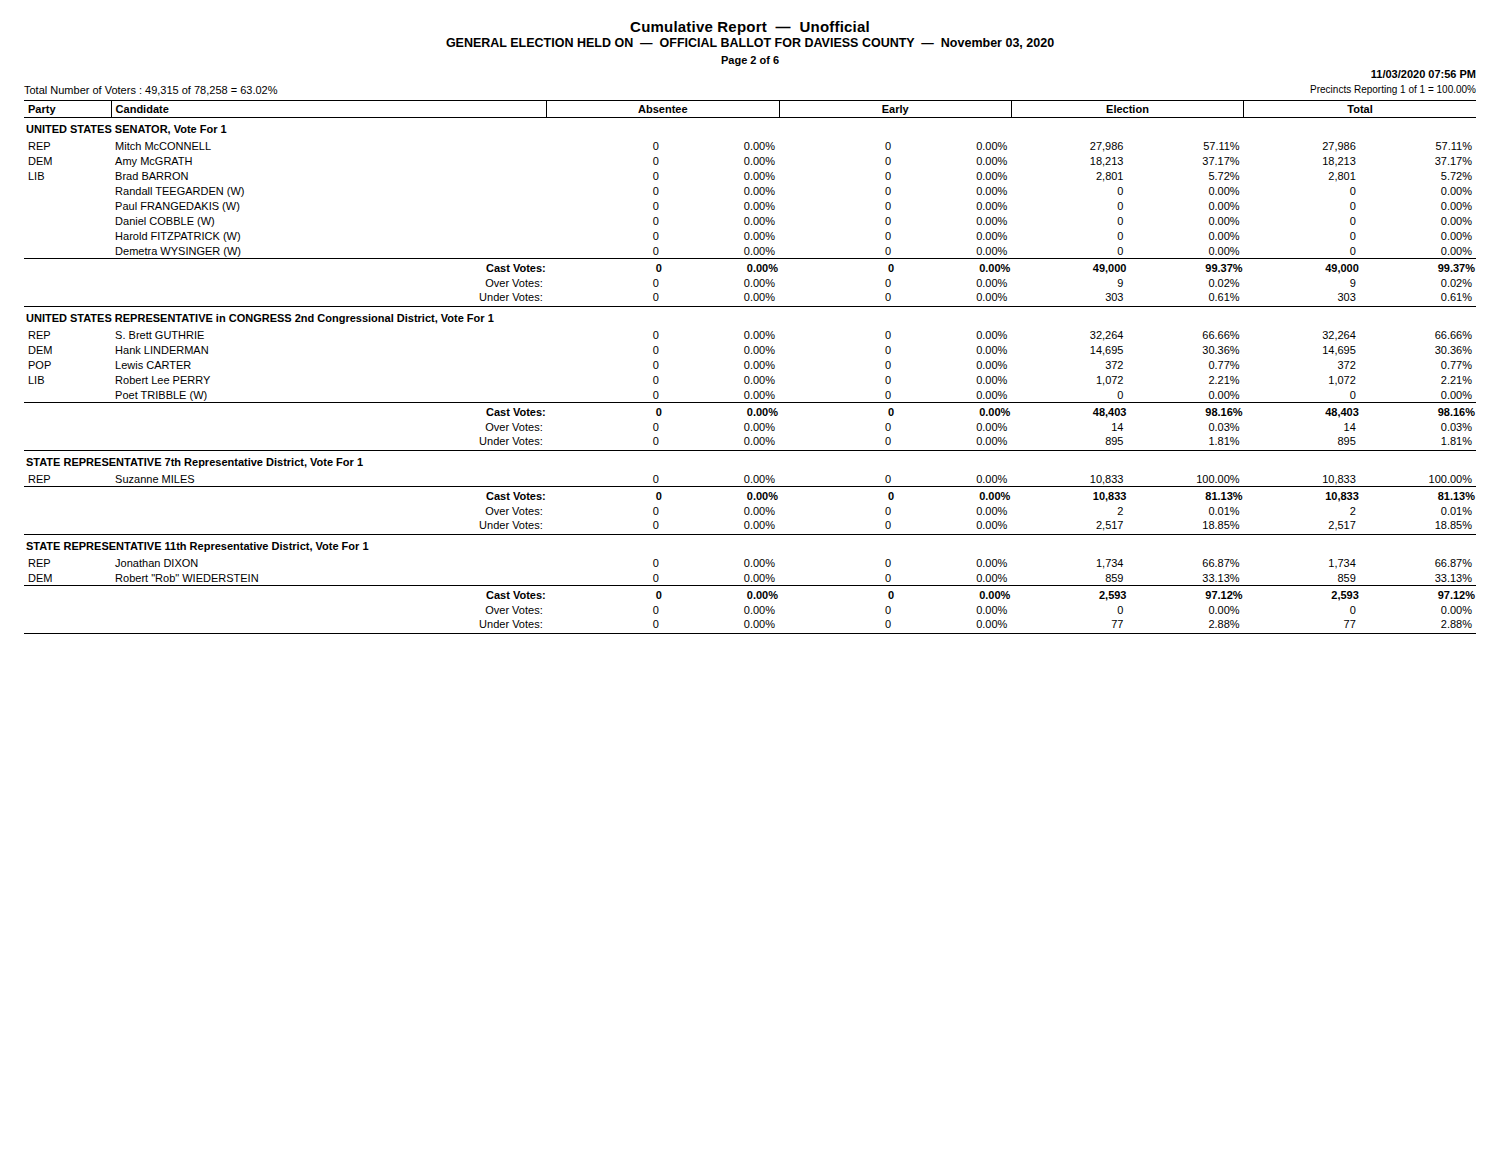Cumulative Report — Unofficial
GENERAL ELECTION HELD ON — OFFICIAL BALLOT FOR DAVIESS COUNTY — November 03, 2020
Page 2 of 6
11/03/2020 07:56 PM
Total Number of Voters : 49,315 of 78,258 = 63.02%
Precincts Reporting 1 of 1 = 100.00%
| Party | Candidate | Absentee | Early | Election | Total |
| UNITED STATES SENATOR, Vote For 1 |
| REP | Mitch McCONNELL | 0 | 0.00% | 0 | 0.00% | 27,986 | 57.11% | 27,986 | 57.11% |
| DEM | Amy McGRATH | 0 | 0.00% | 0 | 0.00% | 18,213 | 37.17% | 18,213 | 37.17% |
| LIB | Brad BARRON | 0 | 0.00% | 0 | 0.00% | 2,801 | 5.72% | 2,801 | 5.72% |
| | Randall TEEGARDEN (W) | 0 | 0.00% | 0 | 0.00% | 0 | 0.00% | 0 | 0.00% |
| | Paul FRANGEDAKIS (W) | 0 | 0.00% | 0 | 0.00% | 0 | 0.00% | 0 | 0.00% |
| | Daniel COBBLE (W) | 0 | 0.00% | 0 | 0.00% | 0 | 0.00% | 0 | 0.00% |
| | Harold FITZPATRICK (W) | 0 | 0.00% | 0 | 0.00% | 0 | 0.00% | 0 | 0.00% |
| | Demetra WYSINGER (W) | 0 | 0.00% | 0 | 0.00% | 0 | 0.00% | 0 | 0.00% |
| | Cast Votes: | 0 | 0.00% | 0 | 0.00% | 49,000 | 99.37% | 49,000 | 99.37% |
| | Over Votes: | 0 | 0.00% | 0 | 0.00% | 9 | 0.02% | 9 | 0.02% |
| | Under Votes: | 0 | 0.00% | 0 | 0.00% | 303 | 0.61% | 303 | 0.61% |
| UNITED STATES REPRESENTATIVE in CONGRESS 2nd Congressional District, Vote For 1 |
| REP | S. Brett GUTHRIE | 0 | 0.00% | 0 | 0.00% | 32,264 | 66.66% | 32,264 | 66.66% |
| DEM | Hank LINDERMAN | 0 | 0.00% | 0 | 0.00% | 14,695 | 30.36% | 14,695 | 30.36% |
| POP | Lewis CARTER | 0 | 0.00% | 0 | 0.00% | 372 | 0.77% | 372 | 0.77% |
| LIB | Robert Lee PERRY | 0 | 0.00% | 0 | 0.00% | 1,072 | 2.21% | 1,072 | 2.21% |
| | Poet TRIBBLE (W) | 0 | 0.00% | 0 | 0.00% | 0 | 0.00% | 0 | 0.00% |
| | Cast Votes: | 0 | 0.00% | 0 | 0.00% | 48,403 | 98.16% | 48,403 | 98.16% |
| | Over Votes: | 0 | 0.00% | 0 | 0.00% | 14 | 0.03% | 14 | 0.03% |
| | Under Votes: | 0 | 0.00% | 0 | 0.00% | 895 | 1.81% | 895 | 1.81% |
| STATE REPRESENTATIVE 7th Representative District, Vote For 1 |
| REP | Suzanne MILES | 0 | 0.00% | 0 | 0.00% | 10,833 | 100.00% | 10,833 | 100.00% |
| | Cast Votes: | 0 | 0.00% | 0 | 0.00% | 10,833 | 81.13% | 10,833 | 81.13% |
| | Over Votes: | 0 | 0.00% | 0 | 0.00% | 2 | 0.01% | 2 | 0.01% |
| | Under Votes: | 0 | 0.00% | 0 | 0.00% | 2,517 | 18.85% | 2,517 | 18.85% |
| STATE REPRESENTATIVE 11th Representative District, Vote For 1 |
| REP | Jonathan DIXON | 0 | 0.00% | 0 | 0.00% | 1,734 | 66.87% | 1,734 | 66.87% |
| DEM | Robert "Rob" WIEDERSTEIN | 0 | 0.00% | 0 | 0.00% | 859 | 33.13% | 859 | 33.13% |
| | Cast Votes: | 0 | 0.00% | 0 | 0.00% | 2,593 | 97.12% | 2,593 | 97.12% |
| | Over Votes: | 0 | 0.00% | 0 | 0.00% | 0 | 0.00% | 0 | 0.00% |
| | Under Votes: | 0 | 0.00% | 0 | 0.00% | 77 | 2.88% | 77 | 2.88% |